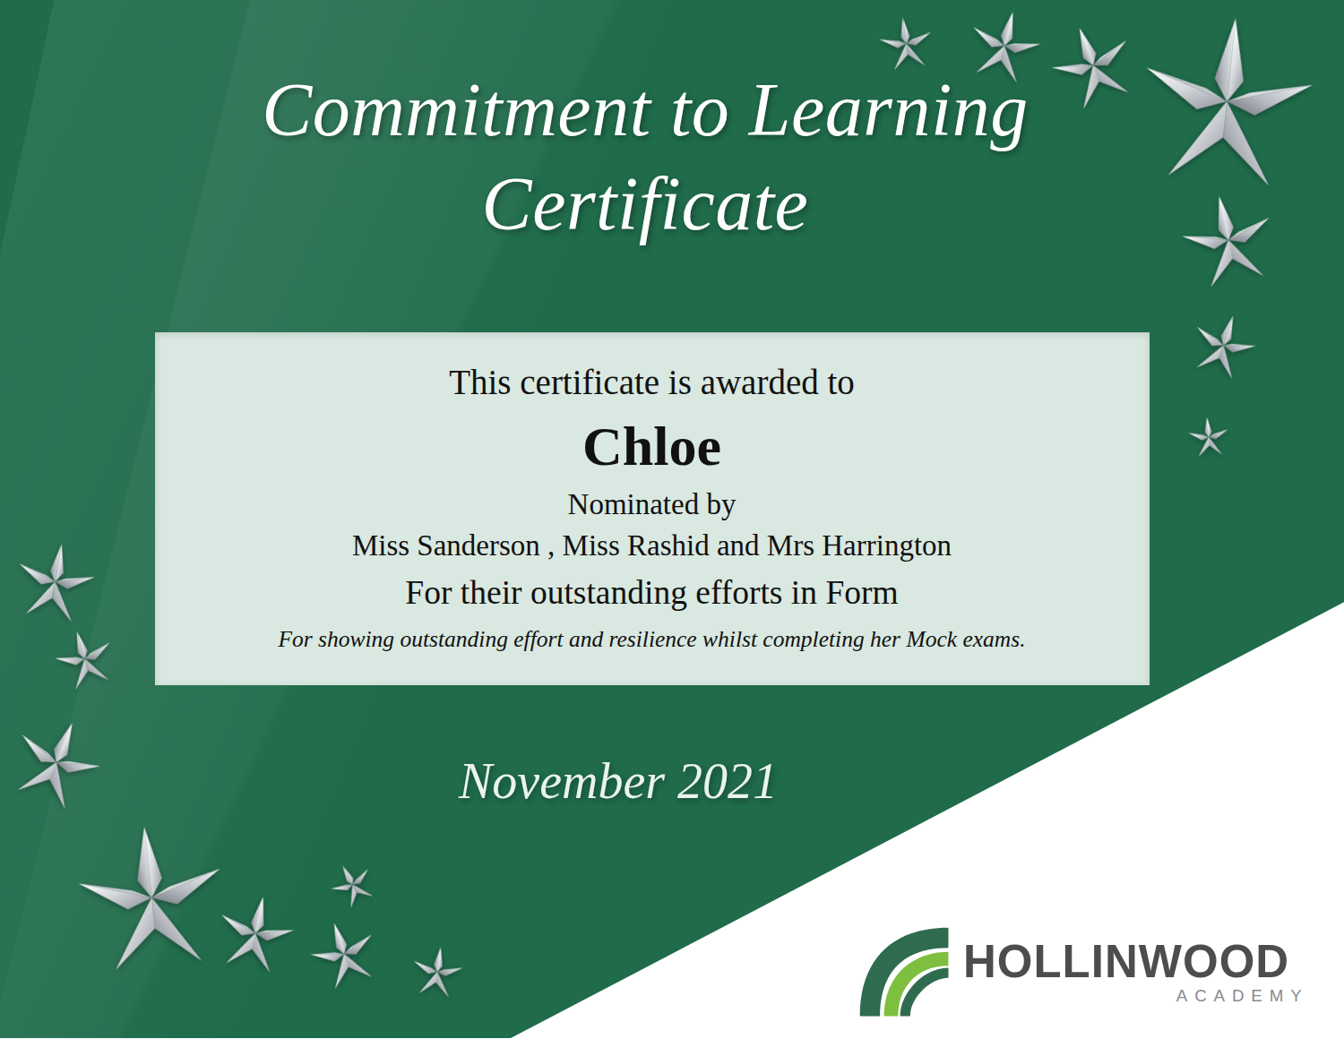Commitment to Learning
Certificate
This certificate is awarded to
Chloe
Nominated by
Miss Sanderson , Miss Rashid and Mrs Harrington
For their outstanding efforts in Form
For showing outstanding effort and resilience whilst completing her Mock exams.
November 2021
HOLLINWOOD
ACADEMY